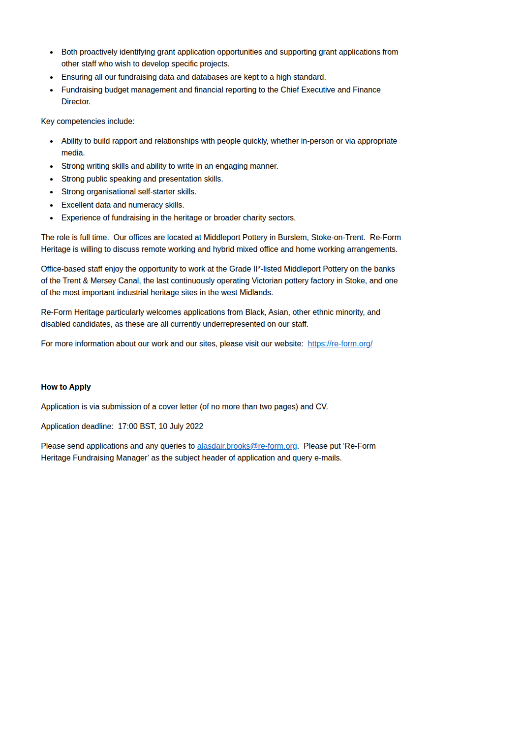Both proactively identifying grant application opportunities and supporting grant applications from other staff who wish to develop specific projects.
Ensuring all our fundraising data and databases are kept to a high standard.
Fundraising budget management and financial reporting to the Chief Executive and Finance Director.
Key competencies include:
Ability to build rapport and relationships with people quickly, whether in-person or via appropriate media.
Strong writing skills and ability to write in an engaging manner.
Strong public speaking and presentation skills.
Strong organisational self-starter skills.
Excellent data and numeracy skills.
Experience of fundraising in the heritage or broader charity sectors.
The role is full time. Our offices are located at Middleport Pottery in Burslem, Stoke-on-Trent. Re-Form Heritage is willing to discuss remote working and hybrid mixed office and home working arrangements.
Office-based staff enjoy the opportunity to work at the Grade II*-listed Middleport Pottery on the banks of the Trent & Mersey Canal, the last continuously operating Victorian pottery factory in Stoke, and one of the most important industrial heritage sites in the west Midlands.
Re-Form Heritage particularly welcomes applications from Black, Asian, other ethnic minority, and disabled candidates, as these are all currently underrepresented on our staff.
For more information about our work and our sites, please visit our website: https://re-form.org/
How to Apply
Application is via submission of a cover letter (of no more than two pages) and CV.
Application deadline: 17:00 BST, 10 July 2022
Please send applications and any queries to alasdair.brooks@re-form.org. Please put ‘Re-Form Heritage Fundraising Manager’ as the subject header of application and query e-mails.